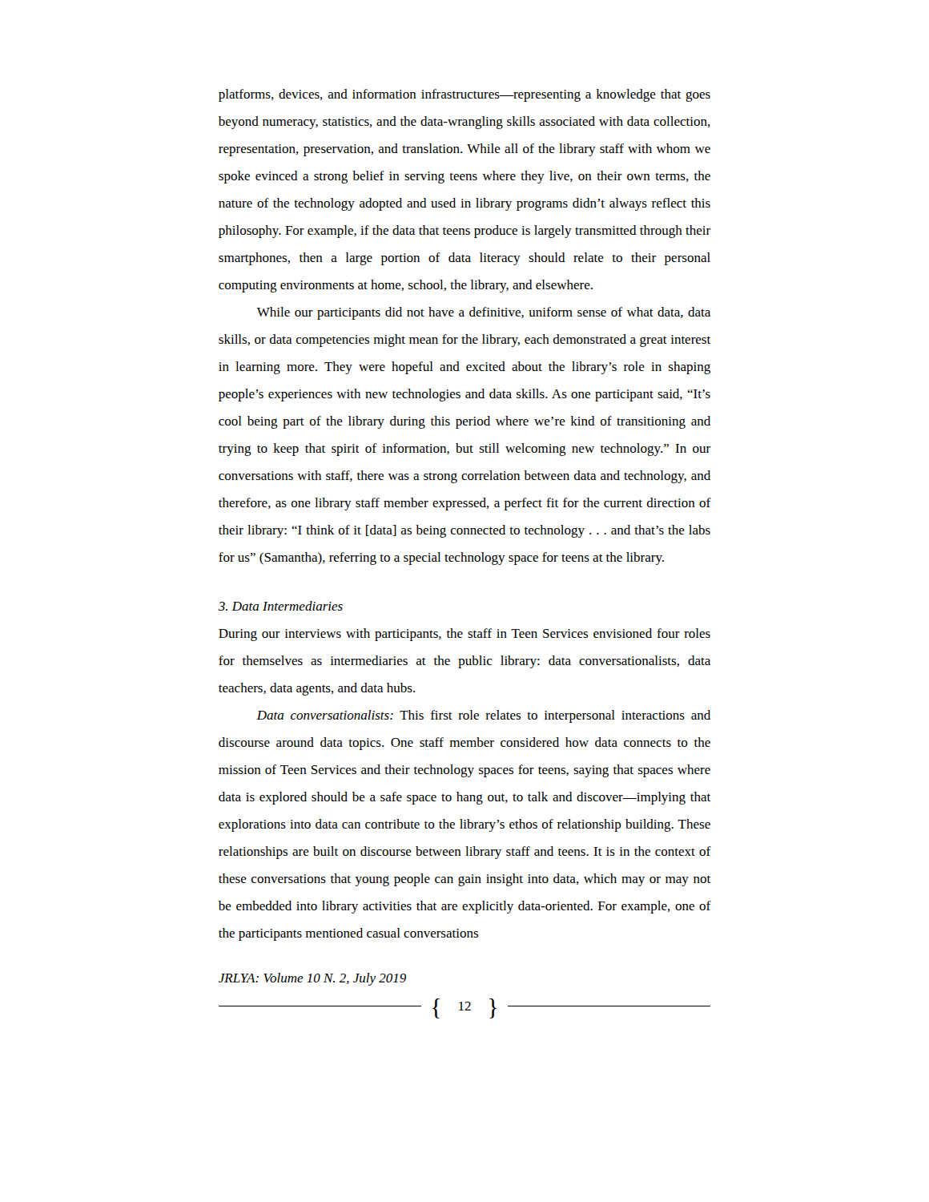platforms, devices, and information infrastructures—representing a knowledge that goes beyond numeracy, statistics, and the data-wrangling skills associated with data collection, representation, preservation, and translation. While all of the library staff with whom we spoke evinced a strong belief in serving teens where they live, on their own terms, the nature of the technology adopted and used in library programs didn’t always reflect this philosophy. For example, if the data that teens produce is largely transmitted through their smartphones, then a large portion of data literacy should relate to their personal computing environments at home, school, the library, and elsewhere.
While our participants did not have a definitive, uniform sense of what data, data skills, or data competencies might mean for the library, each demonstrated a great interest in learning more. They were hopeful and excited about the library’s role in shaping people’s experiences with new technologies and data skills. As one participant said, “It’s cool being part of the library during this period where we’re kind of transitioning and trying to keep that spirit of information, but still welcoming new technology.” In our conversations with staff, there was a strong correlation between data and technology, and therefore, as one library staff member expressed, a perfect fit for the current direction of their library: “I think of it [data] as being connected to technology . . . and that’s the labs for us” (Samantha), referring to a special technology space for teens at the library.
3. Data Intermediaries
During our interviews with participants, the staff in Teen Services envisioned four roles for themselves as intermediaries at the public library: data conversationalists, data teachers, data agents, and data hubs.
Data conversationalists: This first role relates to interpersonal interactions and discourse around data topics. One staff member considered how data connects to the mission of Teen Services and their technology spaces for teens, saying that spaces where data is explored should be a safe space to hang out, to talk and discover—implying that explorations into data can contribute to the library’s ethos of relationship building. These relationships are built on discourse between library staff and teens. It is in the context of these conversations that young people can gain insight into data, which may or may not be embedded into library activities that are explicitly data-oriented. For example, one of the participants mentioned casual conversations
JRLYA: Volume 10 N. 2, July 2019
{ 12 }